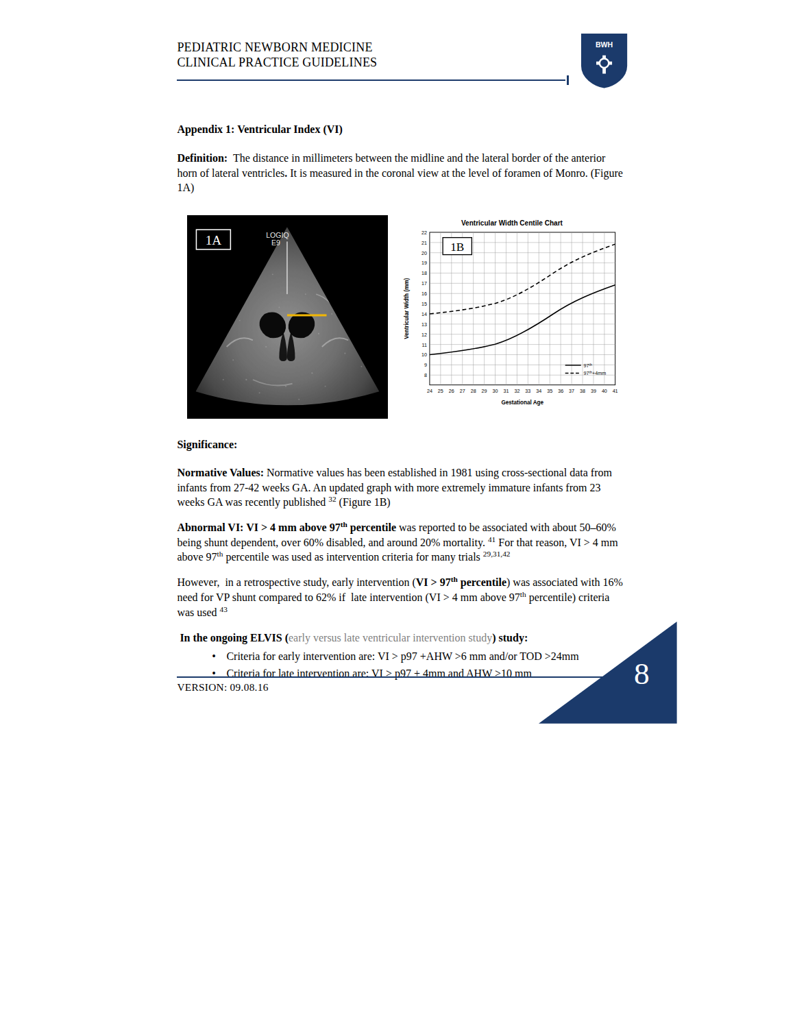PEDIATRIC NEWBORN MEDICINE
CLINICAL PRACTICE GUIDELINES
BWH
Appendix 1: Ventricular Index (VI)
Definition: The distance in millimeters between the midline and the lateral border of the anterior horn of lateral ventricles. It is measured in the coronal view at the level of foramen of Monro. (Figure 1A)
1A LOGIQ E9
Ventricular Width Centile Chart 22 21 20 19 18 17 16 15 14 13 12 11 10 9 8 24 25 26 27 28 29 30 31 32 33 34 35 36 37 38 39 40 41 Gestational Age Ventricular Width (mm) 97th 97th+4mm 1B
Significance:
Normative Values: Normative values has been established in 1981 using cross-sectional data from infants from 27-42 weeks GA. An updated graph with more extremely immature infants from 23 weeks GA was recently published 32 (Figure 1B)
Abnormal VI: VI > 4 mm above 97th percentile was reported to be associated with about 50–60% being shunt dependent, over 60% disabled, and around 20% mortality. 41 For that reason, VI > 4 mm above 97th percentile was used as intervention criteria for many trials 29,31,42
However, in a retrospective study, early intervention (VI > 97th percentile) was associated with 16% need for VP shunt compared to 62% if late intervention (VI > 4 mm above 97th percentile) criteria was used 43
In the ongoing ELVIS (early versus late ventricular intervention study) study:
Criteria for early intervention are: VI > p97 +AHW >6 mm and/or TOD >24mm
Criteria for late intervention are: VI > p97 + 4mm and AHW >10 mm
VERSION: 09.08.16
8